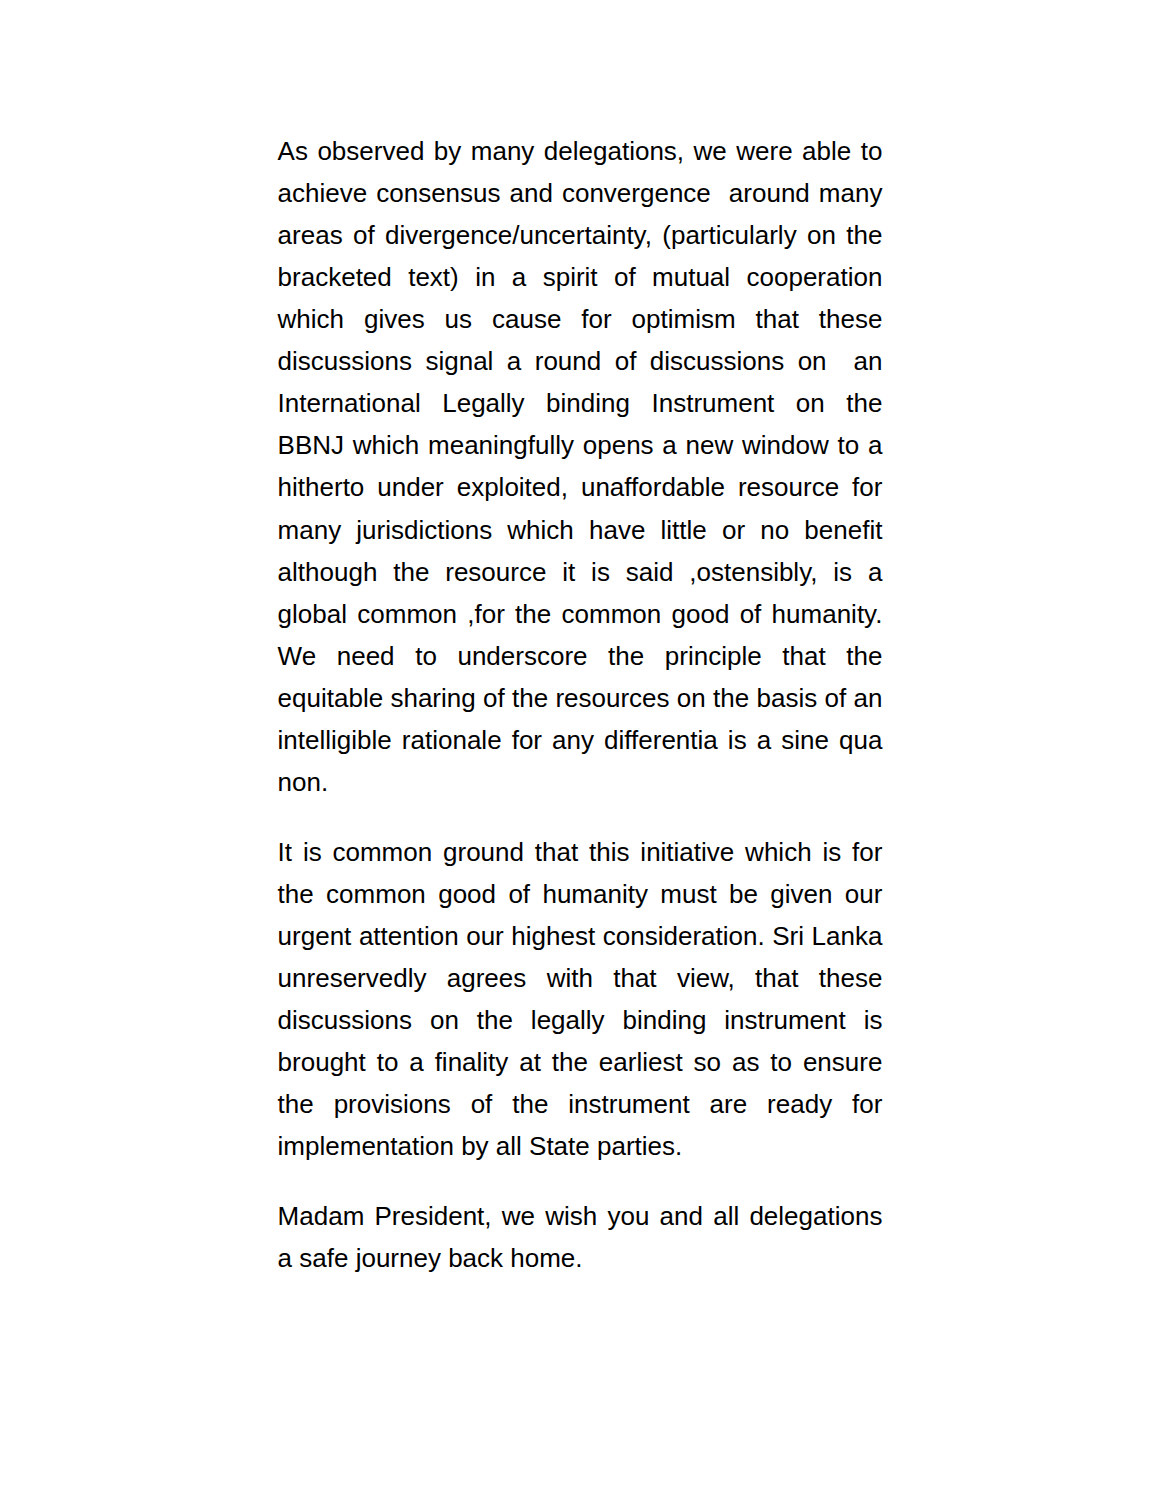As observed by many delegations, we were able to achieve consensus and convergence around many areas of divergence/uncertainty, (particularly on the bracketed text) in a spirit of mutual cooperation which gives us cause for optimism that these discussions signal a round of discussions on an International Legally binding Instrument on the BBNJ which meaningfully opens a new window to a hitherto under exploited, unaffordable resource for many jurisdictions which have little or no benefit although the resource it is said ,ostensibly, is a global common ,for the common good of humanity. We need to underscore the principle that the equitable sharing of the resources on the basis of an intelligible rationale for any differentia is a sine qua non.
It is common ground that this initiative which is for the common good of humanity must be given our urgent attention our highest consideration. Sri Lanka unreservedly agrees with that view, that these discussions on the legally binding instrument is brought to a finality at the earliest so as to ensure the provisions of the instrument are ready for implementation by all State parties.
Madam President, we wish you and all delegations a safe journey back home.